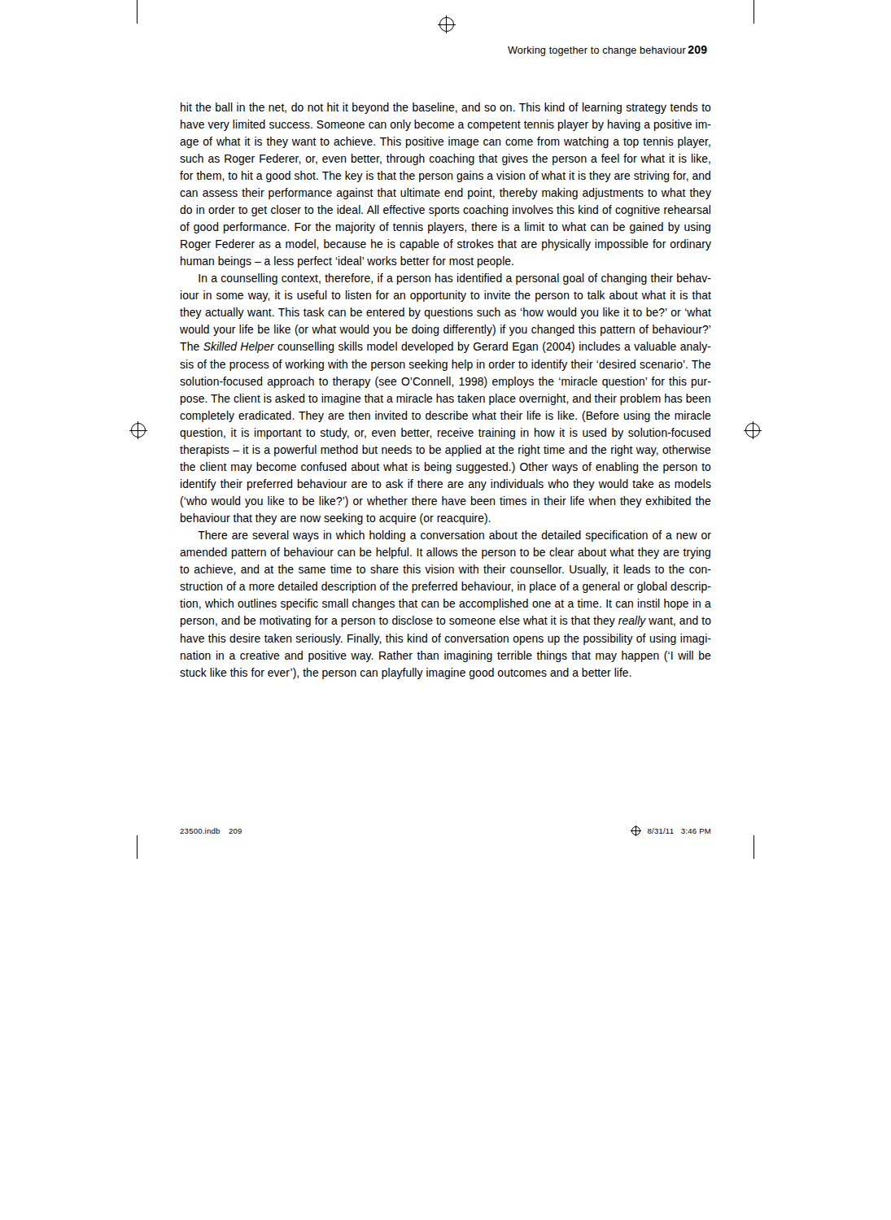Working together to change behaviour 209
hit the ball in the net, do not hit it beyond the baseline, and so on. This kind of learning strategy tends to have very limited success. Someone can only become a competent tennis player by having a positive image of what it is they want to achieve. This positive image can come from watching a top tennis player, such as Roger Federer, or, even better, through coaching that gives the person a feel for what it is like, for them, to hit a good shot. The key is that the person gains a vision of what it is they are striving for, and can assess their performance against that ultimate end point, thereby making adjustments to what they do in order to get closer to the ideal. All effective sports coaching involves this kind of cognitive rehearsal of good performance. For the majority of tennis players, there is a limit to what can be gained by using Roger Federer as a model, because he is capable of strokes that are physically impossible for ordinary human beings – a less perfect ‘ideal’ works better for most people.
In a counselling context, therefore, if a person has identified a personal goal of changing their behaviour in some way, it is useful to listen for an opportunity to invite the person to talk about what it is that they actually want. This task can be entered by questions such as ‘how would you like it to be?’ or ‘what would your life be like (or what would you be doing differently) if you changed this pattern of behaviour?’ The Skilled Helper counselling skills model developed by Gerard Egan (2004) includes a valuable analysis of the process of working with the person seeking help in order to identify their ‘desired scenario’. The solution-focused approach to therapy (see O’Connell, 1998) employs the ‘miracle question’ for this purpose. The client is asked to imagine that a miracle has taken place overnight, and their problem has been completely eradicated. They are then invited to describe what their life is like. (Before using the miracle question, it is important to study, or, even better, receive training in how it is used by solution-focused therapists – it is a powerful method but needs to be applied at the right time and the right way, otherwise the client may become confused about what is being suggested.) Other ways of enabling the person to identify their preferred behaviour are to ask if there are any individuals who they would take as models (‘who would you like to be like?’) or whether there have been times in their life when they exhibited the behaviour that they are now seeking to acquire (or reacquire).
There are several ways in which holding a conversation about the detailed specification of a new or amended pattern of behaviour can be helpful. It allows the person to be clear about what they are trying to achieve, and at the same time to share this vision with their counsellor. Usually, it leads to the construction of a more detailed description of the preferred behaviour, in place of a general or global description, which outlines specific small changes that can be accomplished one at a time. It can instil hope in a person, and be motivating for a person to disclose to someone else what it is that they really want, and to have this desire taken seriously. Finally, this kind of conversation opens up the possibility of using imagination in a creative and positive way. Rather than imagining terrible things that may happen (‘I will be stuck like this for ever’), the person can playfully imagine good outcomes and a better life.
23500.indb 209 8/31/11 3:46 PM